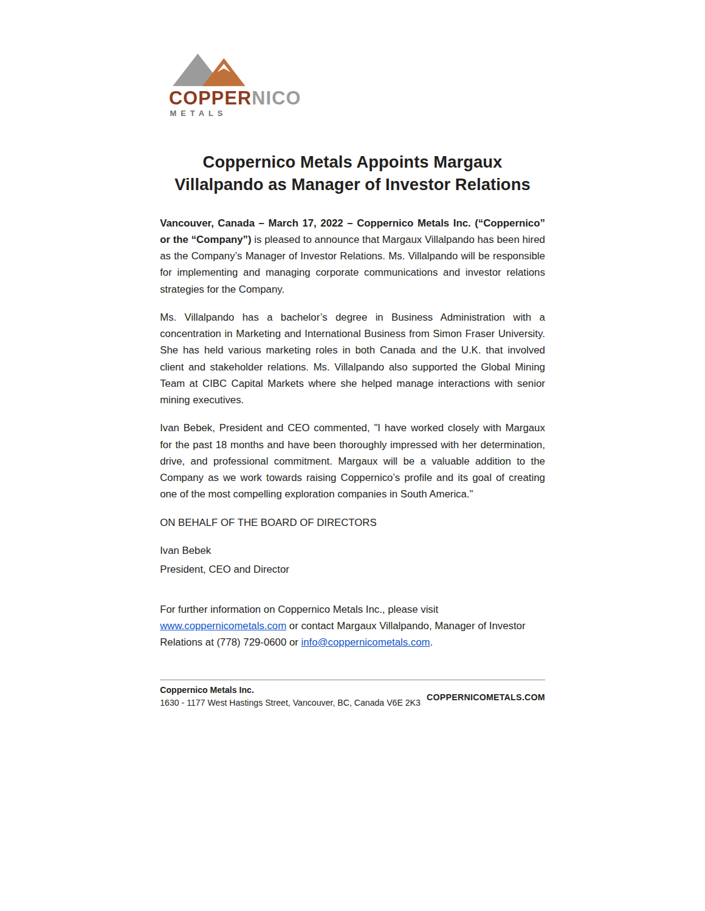Coppernico Metals COPPERNICO METALS
Coppernico Metals Appoints Margaux Villalpando as Manager of Investor Relations
Vancouver, Canada – March 17, 2022 – Coppernico Metals Inc. (“Coppernico” or the “Company”) is pleased to announce that Margaux Villalpando has been hired as the Company’s Manager of Investor Relations. Ms. Villalpando will be responsible for implementing and managing corporate communications and investor relations strategies for the Company.
Ms. Villalpando has a bachelor’s degree in Business Administration with a concentration in Marketing and International Business from Simon Fraser University. She has held various marketing roles in both Canada and the U.K. that involved client and stakeholder relations. Ms. Villalpando also supported the Global Mining Team at CIBC Capital Markets where she helped manage interactions with senior mining executives.
Ivan Bebek, President and CEO commented, "I have worked closely with Margaux for the past 18 months and have been thoroughly impressed with her determination, drive, and professional commitment. Margaux will be a valuable addition to the Company as we work towards raising Coppernico’s profile and its goal of creating one of the most compelling exploration companies in South America."
ON BEHALF OF THE BOARD OF DIRECTORS
Ivan Bebek
President, CEO and Director
For further information on Coppernico Metals Inc., please visit www.coppernicometals.com or contact Margaux Villalpando, Manager of Investor Relations at (778) 729-0600 or info@coppernicometals.com.
Coppernico Metals Inc. 1630 - 1177 West Hastings Street, Vancouver, BC, Canada V6E 2K3
COPPERNICOMETALS.COM